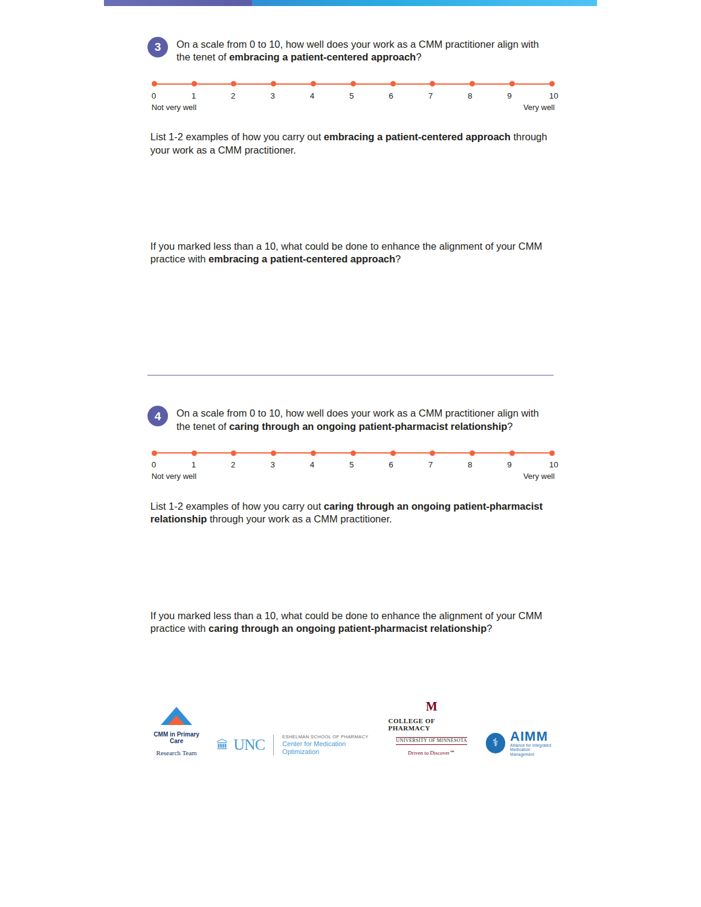3
On a scale from 0 to 10, how well does your work as a CMM practitioner align with the tenet of embracing a patient-centered approach?
01234 5678910
Not very well Very well
List 1-2 examples of how you carry out embracing a patient-centered approach through your work as a CMM practitioner.
If you marked less than a 10, what could be done to enhance the alignment of your CMM practice with embracing a patient-centered approach?
4
On a scale from 0 to 10, how well does your work as a CMM practitioner align with the tenet of caring through an ongoing patient-pharmacist relationship?
01234 5678910
Not very well Very well
List 1-2 examples of how you carry out caring through an ongoing patient-pharmacist relationship through your work as a CMM practitioner.
If you marked less than a 10, what could be done to enhance the alignment of your CMM practice with caring through an ongoing patient-pharmacist relationship?
CMM in Primary Care
Research Team
🏛 UNC ESHELMAN SCHOOL OF PHARMACY
Center for Medication Optimization
M
COLLEGE OF PHARMACY
UNIVERSITY OF MINNESOTA
Driven to Discover℠
⚕
AIMM
Alliance for Integrated
Medication Management